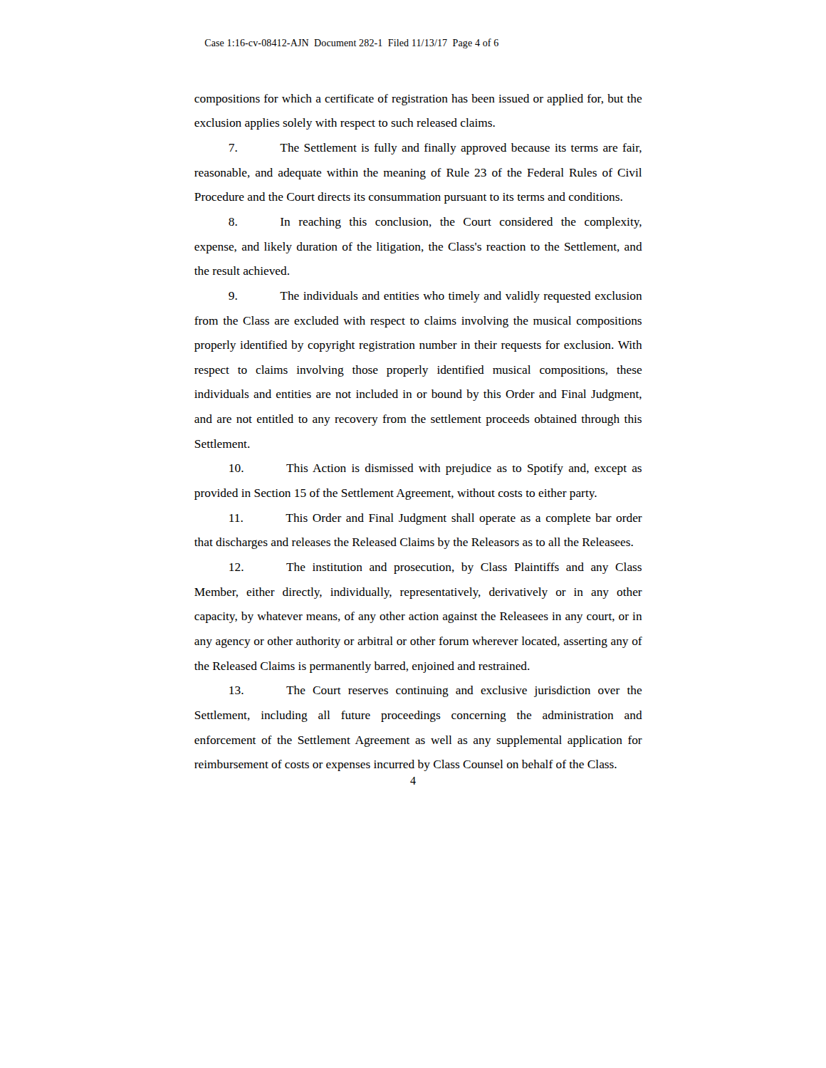Case 1:16-cv-08412-AJN Document 282-1 Filed 11/13/17 Page 4 of 6
compositions for which a certificate of registration has been issued or applied for, but the exclusion applies solely with respect to such released claims.
7. The Settlement is fully and finally approved because its terms are fair, reasonable, and adequate within the meaning of Rule 23 of the Federal Rules of Civil Procedure and the Court directs its consummation pursuant to its terms and conditions.
8. In reaching this conclusion, the Court considered the complexity, expense, and likely duration of the litigation, the Class's reaction to the Settlement, and the result achieved.
9. The individuals and entities who timely and validly requested exclusion from the Class are excluded with respect to claims involving the musical compositions properly identified by copyright registration number in their requests for exclusion. With respect to claims involving those properly identified musical compositions, these individuals and entities are not included in or bound by this Order and Final Judgment, and are not entitled to any recovery from the settlement proceeds obtained through this Settlement.
10. This Action is dismissed with prejudice as to Spotify and, except as provided in Section 15 of the Settlement Agreement, without costs to either party.
11. This Order and Final Judgment shall operate as a complete bar order that discharges and releases the Released Claims by the Releasors as to all the Releasees.
12. The institution and prosecution, by Class Plaintiffs and any Class Member, either directly, individually, representatively, derivatively or in any other capacity, by whatever means, of any other action against the Releasees in any court, or in any agency or other authority or arbitral or other forum wherever located, asserting any of the Released Claims is permanently barred, enjoined and restrained.
13. The Court reserves continuing and exclusive jurisdiction over the Settlement, including all future proceedings concerning the administration and enforcement of the Settlement Agreement as well as any supplemental application for reimbursement of costs or expenses incurred by Class Counsel on behalf of the Class.
4